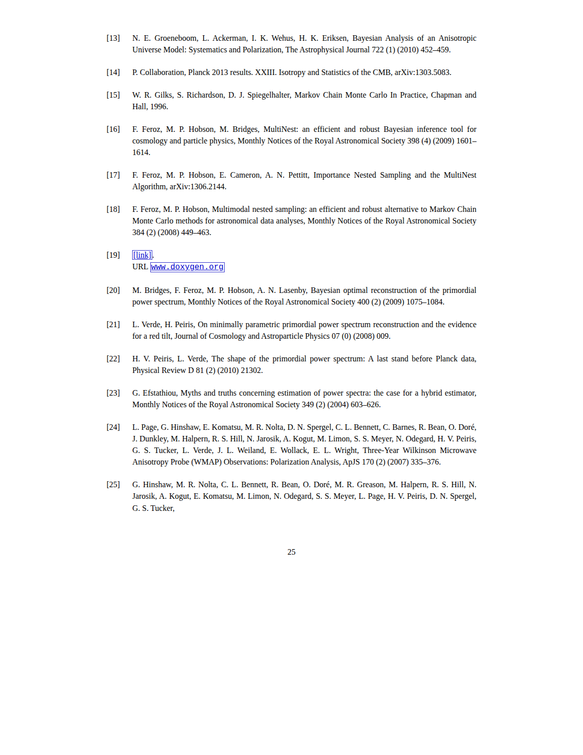[13] N. E. Groeneboom, L. Ackerman, I. K. Wehus, H. K. Eriksen, Bayesian Analysis of an Anisotropic Universe Model: Systematics and Polarization, The Astrophysical Journal 722 (1) (2010) 452–459.
[14] P. Collaboration, Planck 2013 results. XXIII. Isotropy and Statistics of the CMB, arXiv:1303.5083.
[15] W. R. Gilks, S. Richardson, D. J. Spiegelhalter, Markov Chain Monte Carlo In Practice, Chapman and Hall, 1996.
[16] F. Feroz, M. P. Hobson, M. Bridges, MultiNest: an efficient and robust Bayesian inference tool for cosmology and particle physics, Monthly Notices of the Royal Astronomical Society 398 (4) (2009) 1601–1614.
[17] F. Feroz, M. P. Hobson, E. Cameron, A. N. Pettitt, Importance Nested Sampling and the MultiNest Algorithm, arXiv:1306.2144.
[18] F. Feroz, M. P. Hobson, Multimodal nested sampling: an efficient and robust alternative to Markov Chain Monte Carlo methods for astronomical data analyses, Monthly Notices of the Royal Astronomical Society 384 (2) (2008) 449–463.
[19] [link].
URL www.doxygen.org
[20] M. Bridges, F. Feroz, M. P. Hobson, A. N. Lasenby, Bayesian optimal reconstruction of the primordial power spectrum, Monthly Notices of the Royal Astronomical Society 400 (2) (2009) 1075–1084.
[21] L. Verde, H. Peiris, On minimally parametric primordial power spectrum reconstruction and the evidence for a red tilt, Journal of Cosmology and Astroparticle Physics 07 (0) (2008) 009.
[22] H. V. Peiris, L. Verde, The shape of the primordial power spectrum: A last stand before Planck data, Physical Review D 81 (2) (2010) 21302.
[23] G. Efstathiou, Myths and truths concerning estimation of power spectra: the case for a hybrid estimator, Monthly Notices of the Royal Astronomical Society 349 (2) (2004) 603–626.
[24] L. Page, G. Hinshaw, E. Komatsu, M. R. Nolta, D. N. Spergel, C. L. Bennett, C. Barnes, R. Bean, O. Doré, J. Dunkley, M. Halpern, R. S. Hill, N. Jarosik, A. Kogut, M. Limon, S. S. Meyer, N. Odegard, H. V. Peiris, G. S. Tucker, L. Verde, J. L. Weiland, E. Wollack, E. L. Wright, Three-Year Wilkinson Microwave Anisotropy Probe (WMAP) Observations: Polarization Analysis, ApJS 170 (2) (2007) 335–376.
[25] G. Hinshaw, M. R. Nolta, C. L. Bennett, R. Bean, O. Doré, M. R. Greason, M. Halpern, R. S. Hill, N. Jarosik, A. Kogut, E. Komatsu, M. Limon, N. Odegard, S. S. Meyer, L. Page, H. V. Peiris, D. N. Spergel, G. S. Tucker,
25